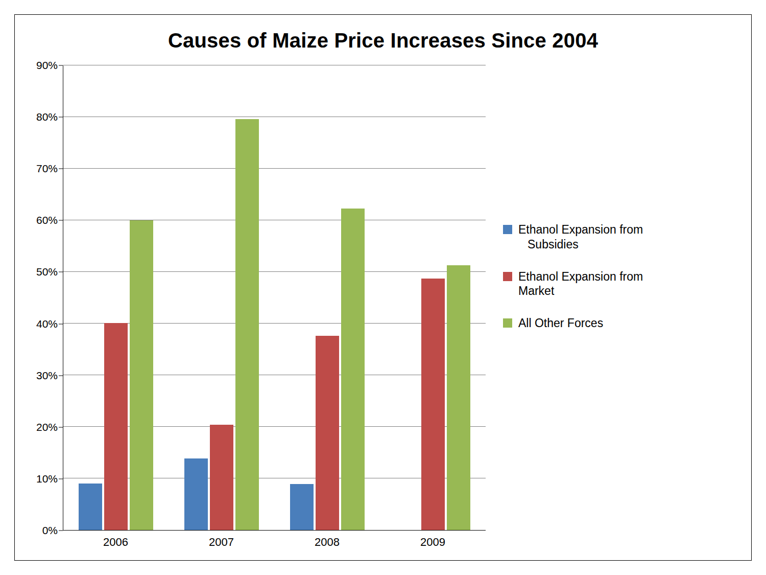Causes of Maize Price Increases Since 2004
90%
80%
70%
60%
50%
40%
30%
20%
10%
0%
2006 2007 2008 2009
Ethanol Expansion fromSubsidies
Ethanol Expansion from Market
All Other Forces